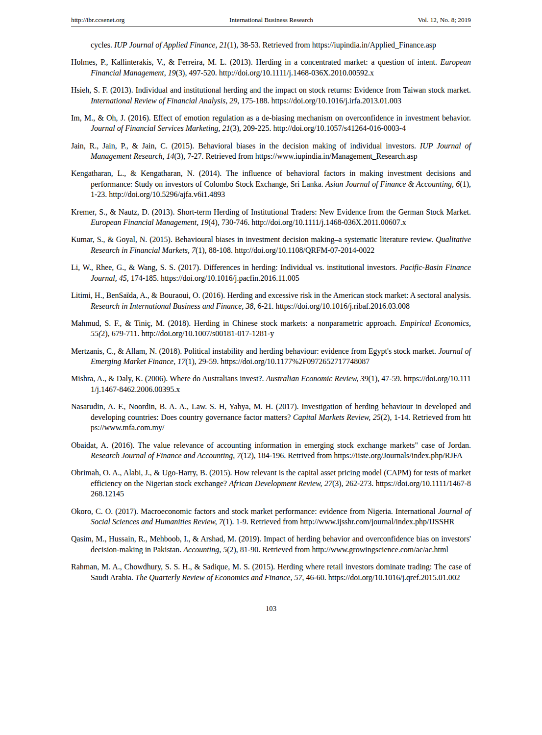http://ibr.ccsenet.org International Business Research Vol. 12, No. 8; 2019
cycles. IUP Journal of Applied Finance, 21(1), 38-53. Retrieved from https://iupindia.in/Applied_Finance.asp
Holmes, P., Kallinterakis, V., & Ferreira, M. L. (2013). Herding in a concentrated market: a question of intent. European Financial Management, 19(3), 497-520. http://doi.org/10.1111/j.1468-036X.2010.00592.x
Hsieh, S. F. (2013). Individual and institutional herding and the impact on stock returns: Evidence from Taiwan stock market. International Review of Financial Analysis, 29, 175-188. https://doi.org/10.1016/j.irfa.2013.01.003
Im, M., & Oh, J. (2016). Effect of emotion regulation as a de-biasing mechanism on overconfidence in investment behavior. Journal of Financial Services Marketing, 21(3), 209-225. http://doi.org/10.1057/s41264-016-0003-4
Jain, R., Jain, P., & Jain, C. (2015). Behavioral biases in the decision making of individual investors. IUP Journal of Management Research, 14(3), 7-27. Retrieved from https://www.iupindia.in/Management_Research.asp
Kengatharan, L., & Kengatharan, N. (2014). The influence of behavioral factors in making investment decisions and performance: Study on investors of Colombo Stock Exchange, Sri Lanka. Asian Journal of Finance & Accounting, 6(1), 1-23. http://doi.org/10.5296/ajfa.v6i1.4893
Kremer, S., & Nautz, D. (2013). Short-term Herding of Institutional Traders: New Evidence from the German Stock Market. European Financial Management, 19(4), 730-746. http://doi.org/10.1111/j.1468-036X.2011.00607.x
Kumar, S., & Goyal, N. (2015). Behavioural biases in investment decision making–a systematic literature review. Qualitative Research in Financial Markets, 7(1), 88-108. http://doi.org/10.1108/QRFM-07-2014-0022
Li, W., Rhee, G., & Wang, S. S. (2017). Differences in herding: Individual vs. institutional investors. Pacific-Basin Finance Journal, 45, 174-185. https://doi.org/10.1016/j.pacfin.2016.11.005
Litimi, H., BenSaïda, A., & Bouraoui, O. (2016). Herding and excessive risk in the American stock market: A sectoral analysis. Research in International Business and Finance, 38, 6-21. https://doi.org/10.1016/j.ribaf.2016.03.008
Mahmud, S. F., & Tiniç, M. (2018). Herding in Chinese stock markets: a nonparametric approach. Empirical Economics, 55(2), 679-711. http://doi.org/10.1007/s00181-017-1281-y
Mertzanis, C., & Allam, N. (2018). Political instability and herding behaviour: evidence from Egypt's stock market. Journal of Emerging Market Finance, 17(1), 29-59. https://doi.org/10.1177%2F0972652717748087
Mishra, A., & Daly, K. (2006). Where do Australians invest?. Australian Economic Review, 39(1), 47-59. https://doi.org/10.1111/j.1467-8462.2006.00395.x
Nasarudin, A. F., Noordin, B. A. A., Law. S. H, Yahya, M. H. (2017). Investigation of herding behaviour in developed and developing countries: Does country governance factor matters? Capital Markets Review, 25(2), 1-14. Retrieved from https://www.mfa.com.my/
Obaidat, A. (2016). The value relevance of accounting information in emerging stock exchange markets" case of Jordan. Research Journal of Finance and Accounting, 7(12), 184-196. Retrived from https://iiste.org/Journals/index.php/RJFA
Obrimah, O. A., Alabi, J., & Ugo-Harry, B. (2015). How relevant is the capital asset pricing model (CAPM) for tests of market efficiency on the Nigerian stock exchange? African Development Review, 27(3), 262-273. https://doi.org/10.1111/1467-8268.12145
Okoro, C. O. (2017). Macroeconomic factors and stock market performance: evidence from Nigeria. International Journal of Social Sciences and Humanities Review, 7(1). 1-9. Retrieved from http://www.ijsshr.com/journal/index.php/IJSSHR
Qasim, M., Hussain, R., Mehboob, I., & Arshad, M. (2019). Impact of herding behavior and overconfidence bias on investors' decision-making in Pakistan. Accounting, 5(2), 81-90. Retrieved from http://www.growingscience.com/ac/ac.html
Rahman, M. A., Chowdhury, S. S. H., & Sadique, M. S. (2015). Herding where retail investors dominate trading: The case of Saudi Arabia. The Quarterly Review of Economics and Finance, 57, 46-60. https://doi.org/10.1016/j.qref.2015.01.002
103